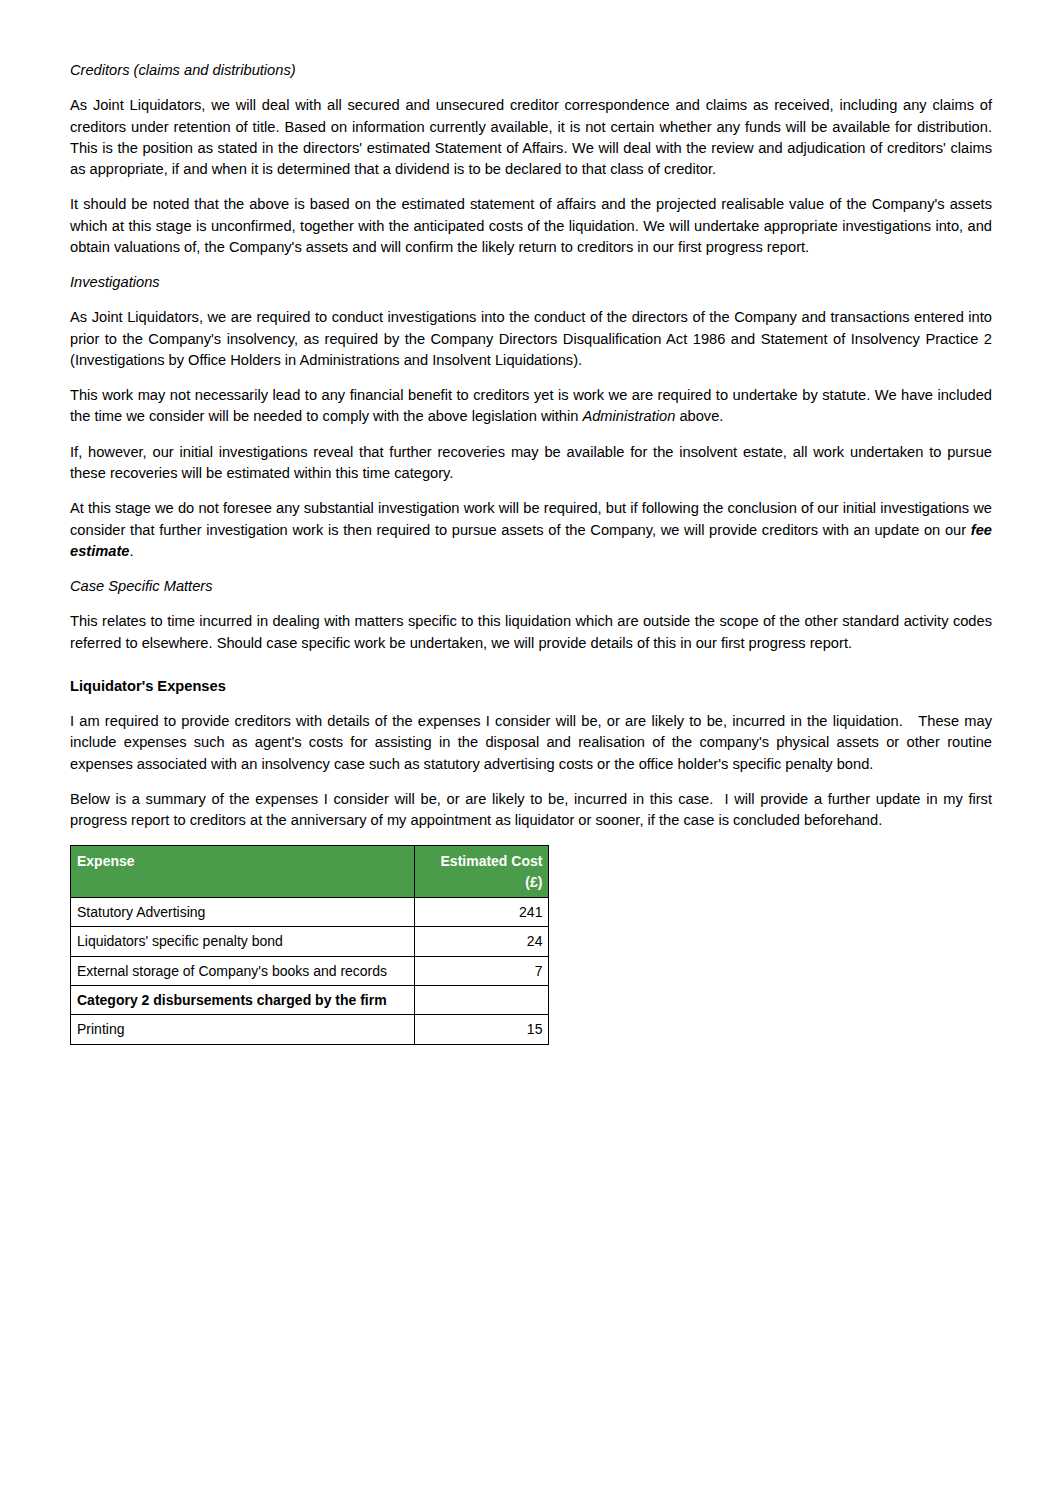Creditors (claims and distributions)
As Joint Liquidators, we will deal with all secured and unsecured creditor correspondence and claims as received, including any claims of creditors under retention of title. Based on information currently available, it is not certain whether any funds will be available for distribution. This is the position as stated in the directors' estimated Statement of Affairs. We will deal with the review and adjudication of creditors' claims as appropriate, if and when it is determined that a dividend is to be declared to that class of creditor.
It should be noted that the above is based on the estimated statement of affairs and the projected realisable value of the Company's assets which at this stage is unconfirmed, together with the anticipated costs of the liquidation. We will undertake appropriate investigations into, and obtain valuations of, the Company's assets and will confirm the likely return to creditors in our first progress report.
Investigations
As Joint Liquidators, we are required to conduct investigations into the conduct of the directors of the Company and transactions entered into prior to the Company's insolvency, as required by the Company Directors Disqualification Act 1986 and Statement of Insolvency Practice 2 (Investigations by Office Holders in Administrations and Insolvent Liquidations).
This work may not necessarily lead to any financial benefit to creditors yet is work we are required to undertake by statute. We have included the time we consider will be needed to comply with the above legislation within Administration above.
If, however, our initial investigations reveal that further recoveries may be available for the insolvent estate, all work undertaken to pursue these recoveries will be estimated within this time category.
At this stage we do not foresee any substantial investigation work will be required, but if following the conclusion of our initial investigations we consider that further investigation work is then required to pursue assets of the Company, we will provide creditors with an update on our fee estimate.
Case Specific Matters
This relates to time incurred in dealing with matters specific to this liquidation which are outside the scope of the other standard activity codes referred to elsewhere. Should case specific work be undertaken, we will provide details of this in our first progress report.
Liquidator's Expenses
I am required to provide creditors with details of the expenses I consider will be, or are likely to be, incurred in the liquidation. These may include expenses such as agent's costs for assisting in the disposal and realisation of the company's physical assets or other routine expenses associated with an insolvency case such as statutory advertising costs or the office holder's specific penalty bond.
Below is a summary of the expenses I consider will be, or are likely to be, incurred in this case. I will provide a further update in my first progress report to creditors at the anniversary of my appointment as liquidator or sooner, if the case is concluded beforehand.
| Expense | Estimated Cost (£) |
| --- | --- |
| Statutory Advertising | 241 |
| Liquidators' specific penalty bond | 24 |
| External storage of Company's books and records | 7 |
| Category 2 disbursements charged by the firm | |
| Printing | 15 |